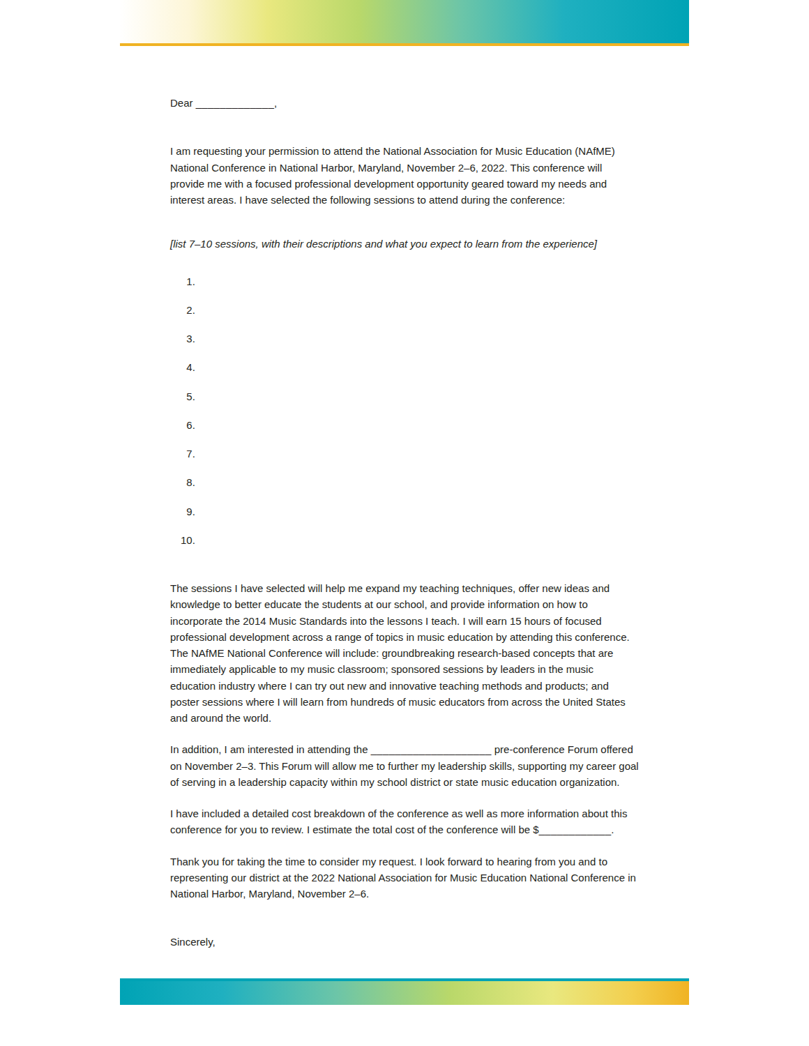Dear _____________,
I am requesting your permission to attend the National Association for Music Education (NAfME) National Conference in National Harbor, Maryland, November 2–6, 2022. This conference will provide me with a focused professional development opportunity geared toward my needs and interest areas. I have selected the following sessions to attend during the conference:
[list 7–10 sessions, with their descriptions and what you expect to learn from the experience]
The sessions I have selected will help me expand my teaching techniques, offer new ideas and knowledge to better educate the students at our school, and provide information on how to incorporate the 2014 Music Standards into the lessons I teach. I will earn 15 hours of focused professional development across a range of topics in music education by attending this conference. The NAfME National Conference will include: groundbreaking research-based concepts that are immediately applicable to my music classroom; sponsored sessions by leaders in the music education industry where I can try out new and innovative teaching methods and products; and poster sessions where I will learn from hundreds of music educators from across the United States and around the world.
In addition, I am interested in attending the ____________________ pre-conference Forum offered on November 2–3. This Forum will allow me to further my leadership skills, supporting my career goal of serving in a leadership capacity within my school district or state music education organization.
I have included a detailed cost breakdown of the conference as well as more information about this conference for you to review. I estimate the total cost of the conference will be $____________.
Thank you for taking the time to consider my request. I look forward to hearing from you and to representing our district at the 2022 National Association for Music Education National Conference in National Harbor, Maryland, November 2–6.
Sincerely,